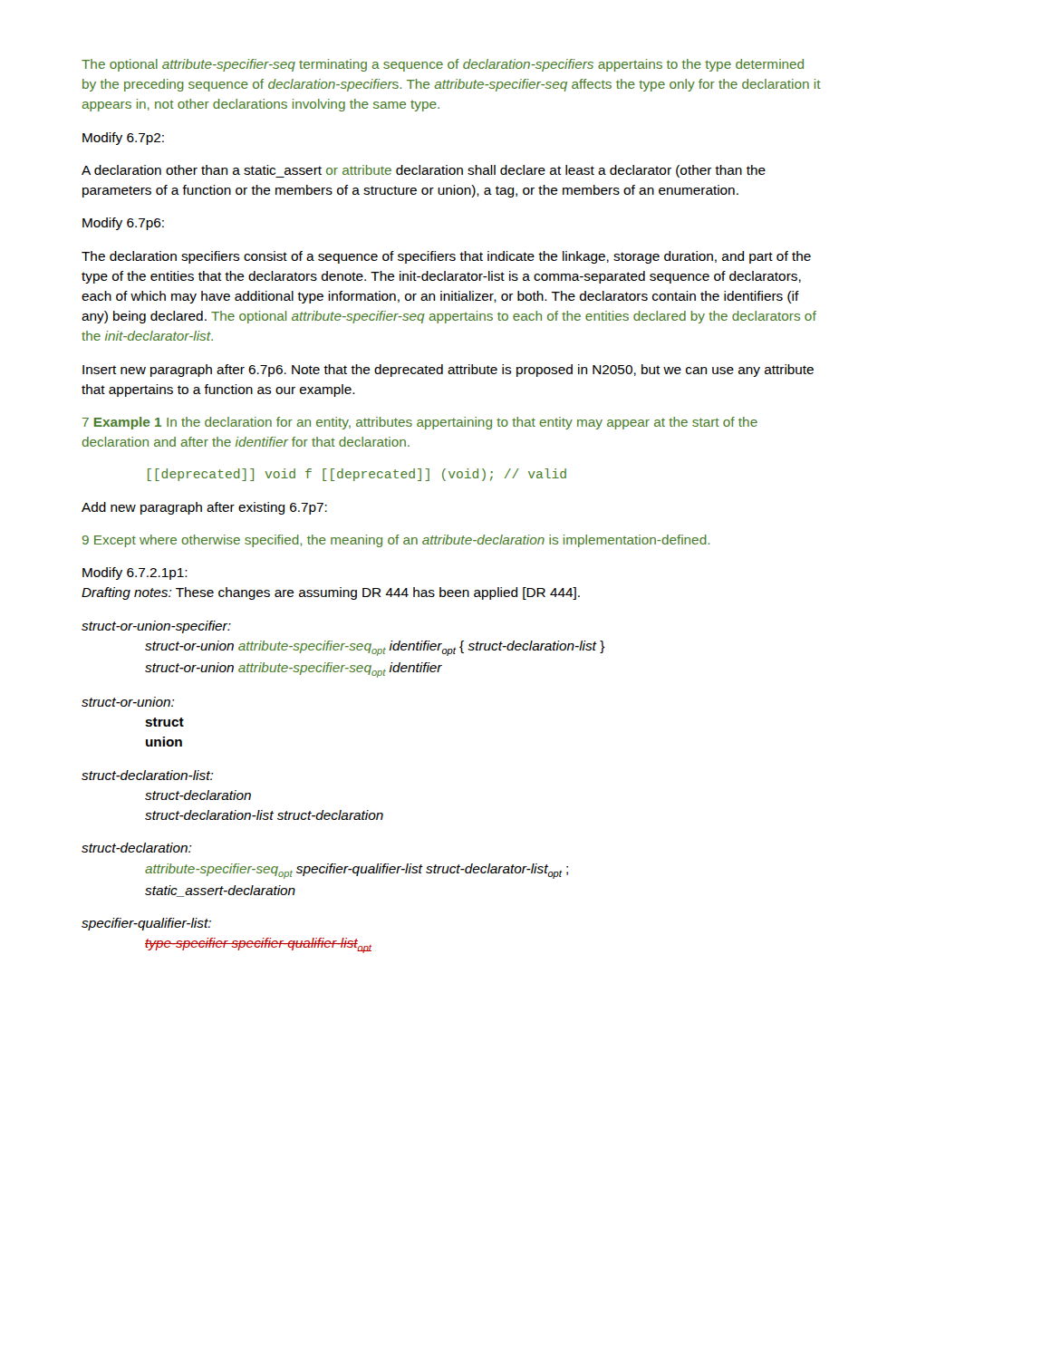The optional attribute-specifier-seq terminating a sequence of declaration-specifiers appertains to the type determined by the preceding sequence of declaration-specifiers. The attribute-specifier-seq affects the type only for the declaration it appears in, not other declarations involving the same type.
Modify 6.7p2:
A declaration other than a static_assert or attribute declaration shall declare at least a declarator (other than the parameters of a function or the members of a structure or union), a tag, or the members of an enumeration.
Modify 6.7p6:
The declaration specifiers consist of a sequence of specifiers that indicate the linkage, storage duration, and part of the type of the entities that the declarators denote. The init-declarator-list is a comma-separated sequence of declarators, each of which may have additional type information, or an initializer, or both. The declarators contain the identifiers (if any) being declared. The optional attribute-specifier-seq appertains to each of the entities declared by the declarators of the init-declarator-list.
Insert new paragraph after 6.7p6. Note that the deprecated attribute is proposed in N2050, but we can use any attribute that appertains to a function as our example.
7 Example 1 In the declaration for an entity, attributes appertaining to that entity may appear at the start of the declaration and after the identifier for that declaration.
[[deprecated]] void f [[deprecated]] (void); // valid
Add new paragraph after existing 6.7p7:
9 Except where otherwise specified, the meaning of an attribute-declaration is implementation-defined.
Modify 6.7.2.1p1:
Drafting notes: These changes are assuming DR 444 has been applied [DR 444].
struct-or-union-specifier:
struct-or-union attribute-specifier-seqopt identifieropt { struct-declaration-list }
struct-or-union attribute-specifier-seqopt identifier
struct-or-union:
struct
union
struct-declaration-list:
struct-declaration
struct-declaration-list struct-declaration
struct-declaration:
attribute-specifier-seqopt specifier-qualifier-list struct-declarator-listopt ;
static_assert-declaration
specifier-qualifier-list:
type-specifier specifier-qualifier-listopt